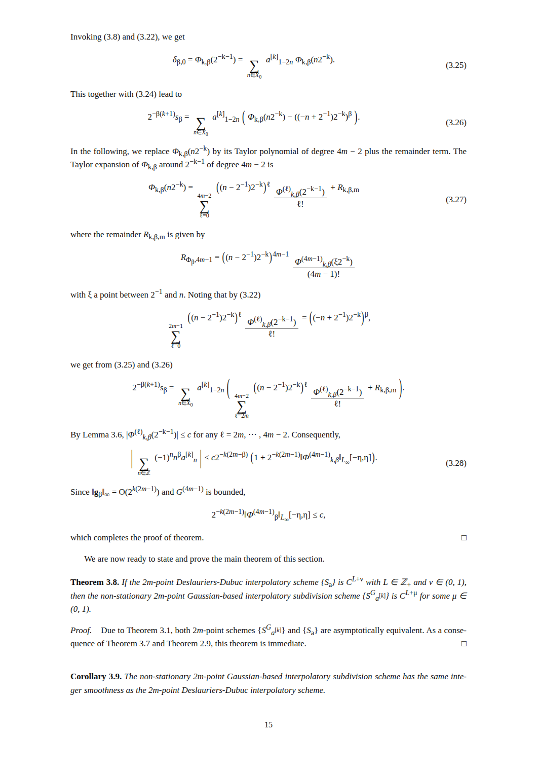Invoking (3.8) and (3.22), we get
δβ,0 = Φk,β(2−k−1) = ∑n∈X0 a[k]1−2n Φk,β(n2−k).
(3.25)
This together with (3.24) lead to
2−β(k+1)sβ = ∑n∈X0 a[k]1−2n ( Φk,β(n2−k) − ((−n + 2−1)2−k)β ).
(3.26)
In the following, we replace Φk,β(n2−k) by its Taylor polynomial of degree 4m − 2 plus the remainder term. The Taylor expansion of Φk,β around 2−k−1 of degree 4m − 2 is
Φk,β(n2−k) = 4m−2∑ℓ=0 ((n − 2−1)2−k)ℓ Φ(ℓ)k,β(2−k−1) ℓ! + Rk,β,m
(3.27)
where the remainder Rk,β,m is given by
RΦβ,4m−1 = ((n − 2−1)2−k)4m−1 Φ(4m−1)k,β(ξ2−k)(4m − 1)!
with ξ a point between 2−1 and n. Noting that by (3.22)
2m−1∑ℓ=0 ((n − 2−1)2−k)ℓ Φ(ℓ)k,β(2−k−1) ℓ! = ((−n + 2−1)2−k)β,
we get from (3.25) and (3.26)
2−β(k+1)sβ = ∑n∈X0 a[k]1−2n ( 4m−2∑ℓ=2m ((n − 2−1)2−k)ℓ Φ(ℓ)k,β(2−k−1) ℓ! + Rk,β,m ).
By Lemma 3.6, |Φ(ℓ)k,β(2−k−1)| ≤ c for any ℓ = 2m, ··· , 4m − 2. Consequently,
| ∑n∈ℤ (−1)nnβa[k]n | ≤ c2−k(2m−β) (1 + 2−k(2m−1)‖Φ(4m−1)k,β‖L∞[−η,η]).
(3.28)
Since ‖gβ‖∞ = O(2k(2m−1)) and G(4m−1) is bounded,
2−k(2m−1)‖Φ(4m−1)β‖L∞[−η,η] ≤ c,
which completes the proof of theorem. □
We are now ready to state and prove the main theorem of this section.
Theorem 3.8. If the 2m-point Deslauriers-Dubuc interpolatory scheme {Sa} is CL+ν with L ∈ ℤ+ and ν ∈ (0, 1), then the non-stationary 2m-point Gaussian-based interpolatory subdivision scheme {SGa[k]} is CL+μ for some μ ∈ (0, 1).
Proof. Due to Theorem 3.1, both 2m-point schemes {SGa[k]} and {Sa} are asymptotically equivalent. As a consequence of Theorem 3.7 and Theorem 2.9, this theorem is immediate. □
Corollary 3.9. The non-stationary 2m-point Gaussian-based interpolatory subdivision scheme has the same integer smoothness as the 2m-point Deslauriers-Dubuc interpolatory scheme.
15